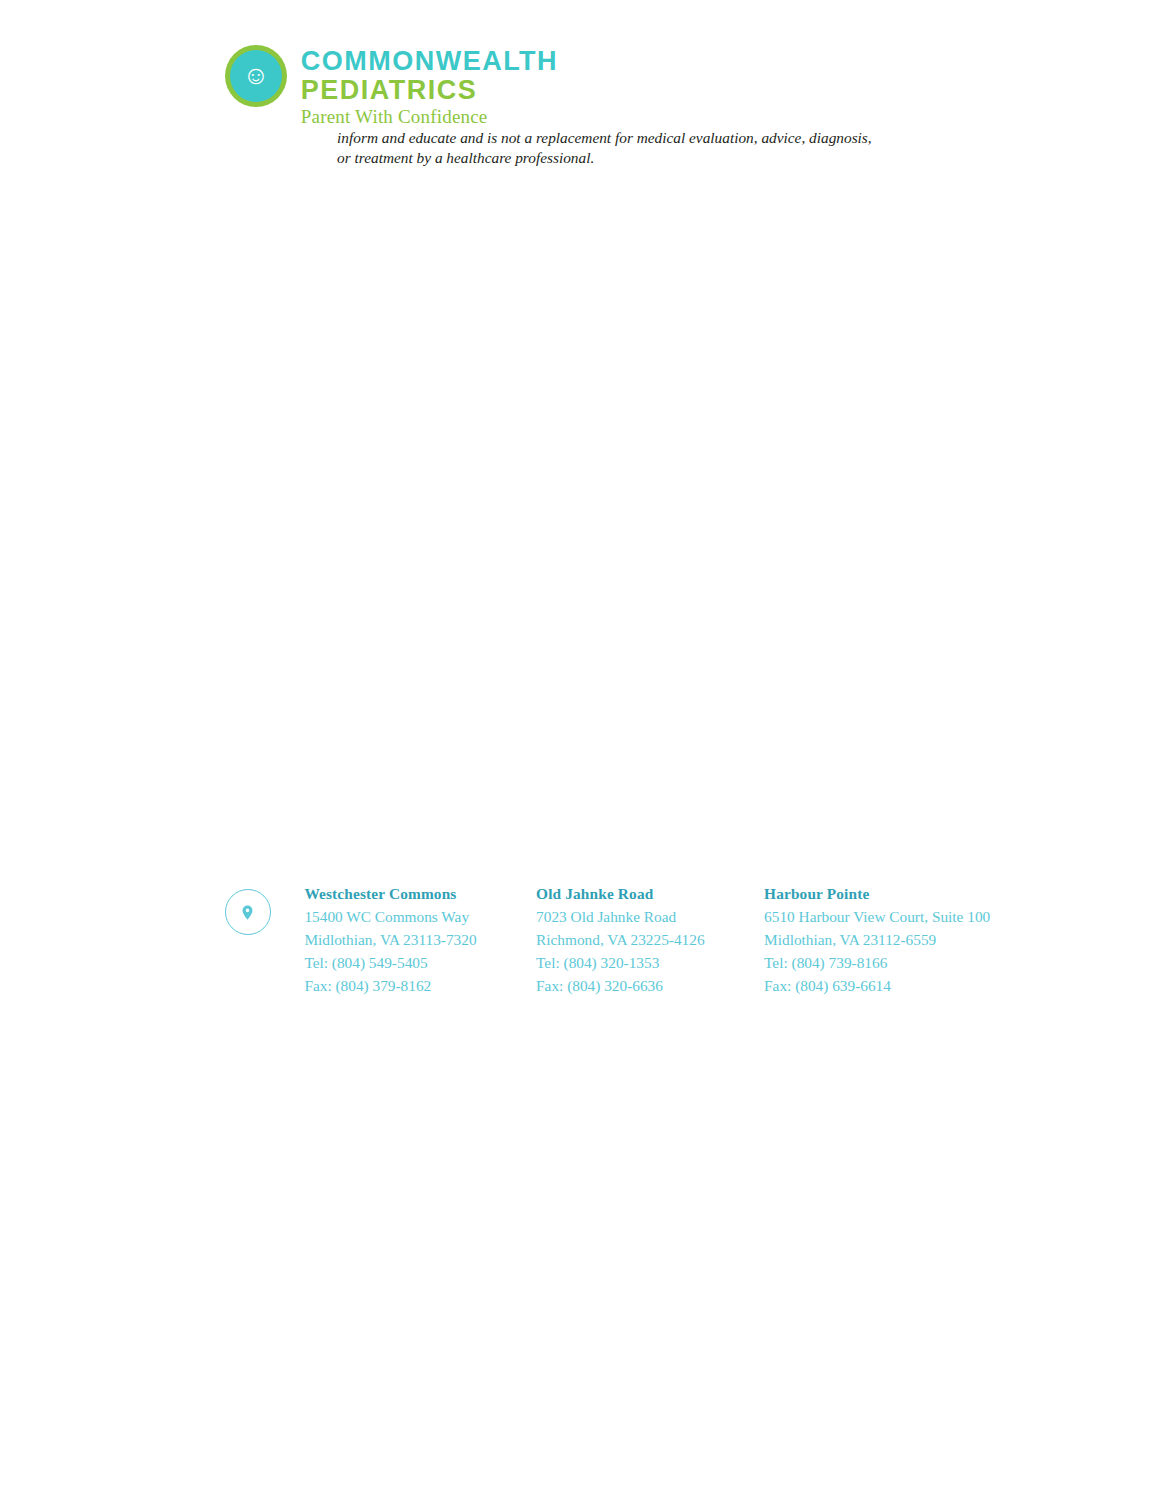☺
COMMONWEALTH
PEDIATRICS
Parent With Confidence
inform and educate and is not a replacement for medical evaluation, advice, diagnosis, or treatment by a healthcare professional.
Westchester Commons
15400 WC Commons Way
Midlothian, VA 23113-7320
Tel: (804) 549-5405
Fax: (804) 379-8162
Old Jahnke Road
7023 Old Jahnke Road
Richmond, VA 23225-4126
Tel: (804) 320-1353
Fax: (804) 320-6636
Harbour Pointe
6510 Harbour View Court, Suite 100
Midlothian, VA 23112-6559
Tel: (804) 739-8166
Fax: (804) 639-6614